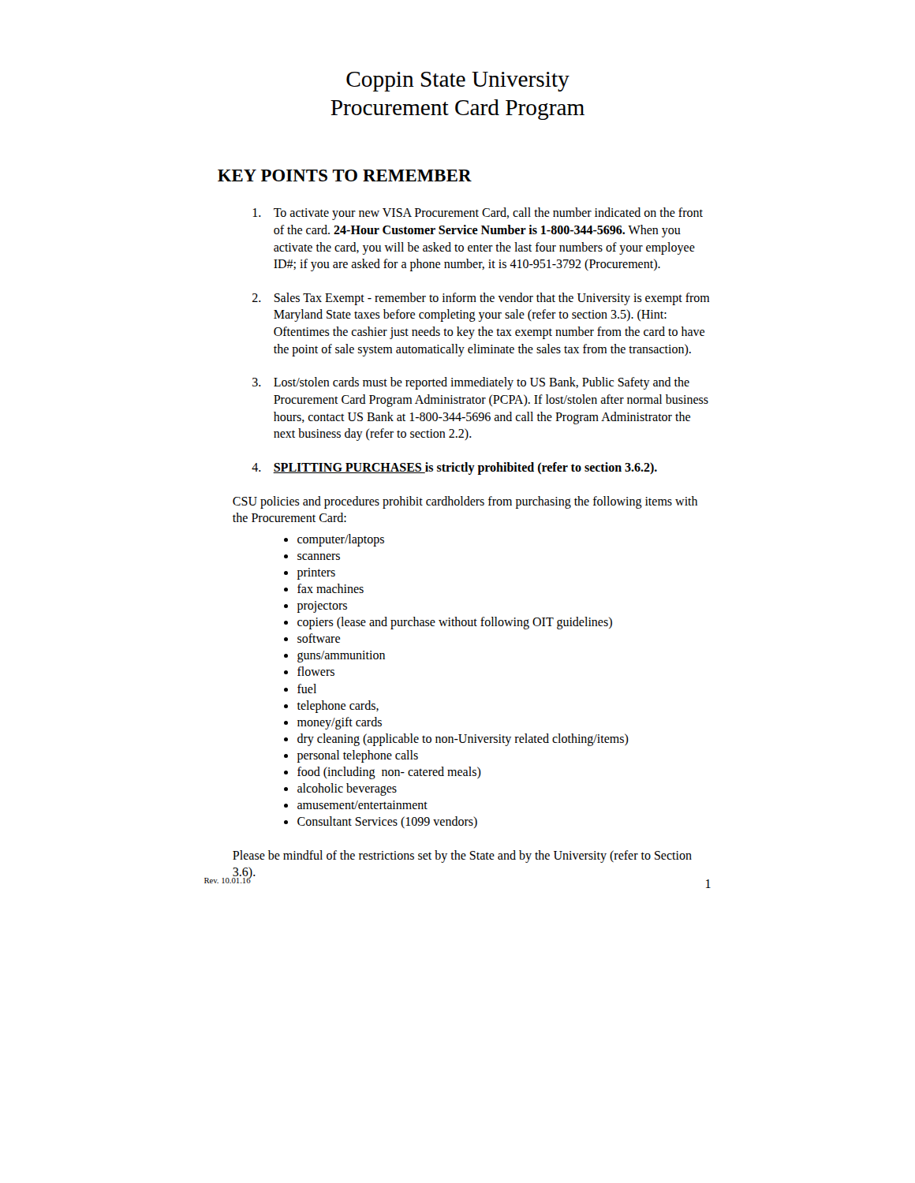Coppin State University
Procurement Card Program
KEY POINTS TO REMEMBER
To activate your new VISA Procurement Card, call the number indicated on the front of the card. 24-Hour Customer Service Number is 1-800-344-5696. When you activate the card, you will be asked to enter the last four numbers of your employee ID#; if you are asked for a phone number, it is 410-951-3792 (Procurement).
Sales Tax Exempt - remember to inform the vendor that the University is exempt from Maryland State taxes before completing your sale (refer to section 3.5). (Hint: Oftentimes the cashier just needs to key the tax exempt number from the card to have the point of sale system automatically eliminate the sales tax from the transaction).
Lost/stolen cards must be reported immediately to US Bank, Public Safety and the Procurement Card Program Administrator (PCPA). If lost/stolen after normal business hours, contact US Bank at 1-800-344-5696 and call the Program Administrator the next business day (refer to section 2.2).
SPLITTING PURCHASES is strictly prohibited (refer to section 3.6.2).
CSU policies and procedures prohibit cardholders from purchasing the following items with the Procurement Card:
computer/laptops
scanners
printers
fax machines
projectors
copiers (lease and purchase without following OIT guidelines)
software
guns/ammunition
flowers
fuel
telephone cards,
money/gift cards
dry cleaning (applicable to non-University related clothing/items)
personal telephone calls
food (including non- catered meals)
alcoholic beverages
amusement/entertainment
Consultant Services (1099 vendors)
Please be mindful of the restrictions set by the State and by the University (refer to Section 3.6).
Rev. 10.01.16 1